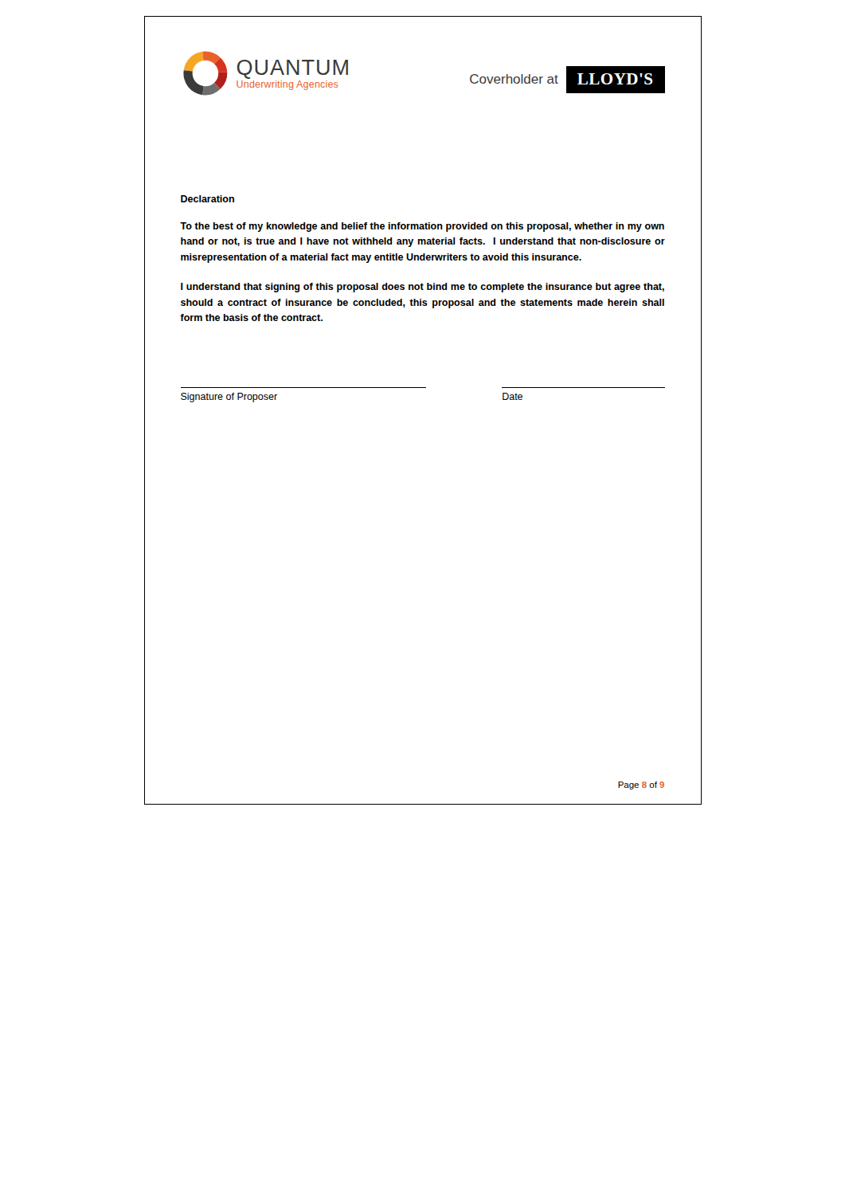QUANTUM
Underwriting Agencies
Coverholder at LLOYD'S
Declaration
To the best of my knowledge and belief the information provided on this proposal, whether in my own hand or not, is true and I have not withheld any material facts. I understand that non-disclosure or misrepresentation of a material fact may entitle Underwriters to avoid this insurance.
I understand that signing of this proposal does not bind me to complete the insurance but agree that, should a contract of insurance be concluded, this proposal and the statements made herein shall form the basis of the contract.
Signature of Proposer
Date
Page 8 of 9